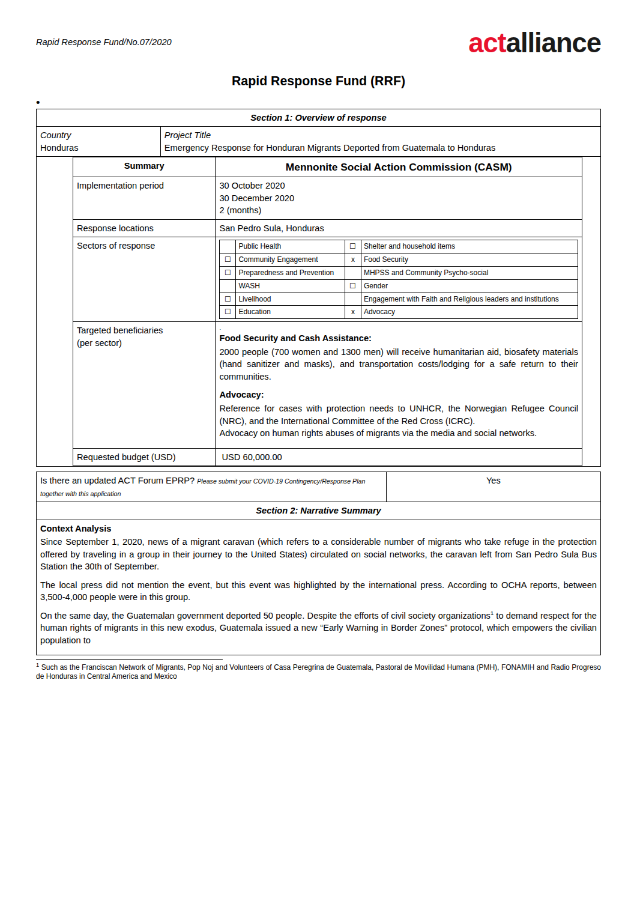Rapid Response Fund/No.07/2020
act alliance
Rapid Response Fund (RRF)
•
| Section 1: Overview of response |
| Country Honduras | Project Title Emergency Response for Honduran Migrants Deported from Guatemala to Honduras |
| / Summary / Mennonite Social Action Commission (CASM) / / Implementation period / 30 October 2020 30 December 2020 2 (months) / / Response locations / San Pedro Sula, Honduras / / Sectors of response / / / Public Health / ☐ / Shelter and household items / / ☐ / Community Engagement / x / Food Security / / ☐ / Preparedness and Prevention / / MHPSS and Community Psycho-social / / / WASH / ☐ / Gender / / ☐ / Livelihood / / Engagement with Faith and Religious leaders and institutions / / ☐ / Education / x / Advocacy / / / Targeted beneficiaries (per sector) / . Food Security and Cash Assistance: 2000 people (700 women and 1300 men) will receive humanitarian aid, biosafety materials (hand sanitizer and masks), and transportation costs/lodging for a safe return to their communities. Advocacy: Reference for cases with protection needs to UNHCR, the Norwegian Refugee Council (NRC), and the International Committee of the Red Cross (ICRC). Advocacy on human rights abuses of migrants via the media and social networks. / / Requested budget (USD) / USD 60,000.00 / |
| Is there an updated ACT Forum EPRP? Please submit your COVID-19 Contingency/Response Plan together with this application | Yes |
| Section 2: Narrative Summary |
| Context Analysis Since September 1, 2020, news of a migrant caravan (which refers to a considerable number of migrants who take refuge in the protection offered by traveling in a group in their journey to the United States) circulated on social networks, the caravan left from San Pedro Sula Bus Station the 30th of September. The local press did not mention the event, but this event was highlighted by the international press. According to OCHA reports, between 3,500-4,000 people were in this group. On the same day, the Guatemalan government deported 50 people. Despite the efforts of civil society organizations 1 to demand respect for the human rights of migrants in this new exodus, Guatemala issued a new “Early Warning in Border Zones” protocol, which empowers the civilian population to |
1 Such as the Franciscan Network of Migrants, Pop Noj and Volunteers of Casa Peregrina de Guatemala, Pastoral de Movilidad Humana (PMH), FONAMIH and Radio Progreso de Honduras in Central America and Mexico